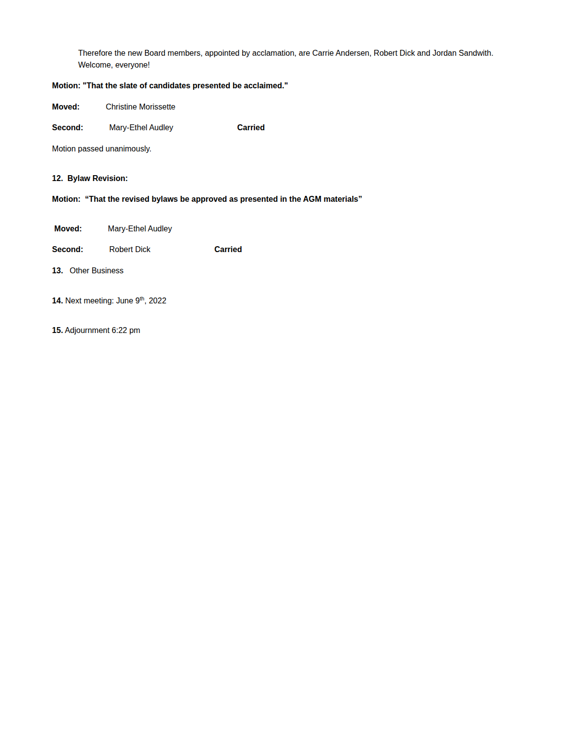Therefore the new Board members, appointed by acclamation, are Carrie Andersen, Robert Dick and Jordan Sandwith. Welcome, everyone!
Motion: "That the slate of candidates presented be acclaimed."
Moved: Christine Morissette
Second: Mary-Ethel Audley Carried
Motion passed unanimously.
12. Bylaw Revision:
Motion: “That the revised bylaws be approved as presented in the AGM materials”
Moved: Mary-Ethel Audley
Second: Robert Dick Carried
13. Other Business
14. Next meeting: June 9th, 2022
15. Adjournment 6:22 pm